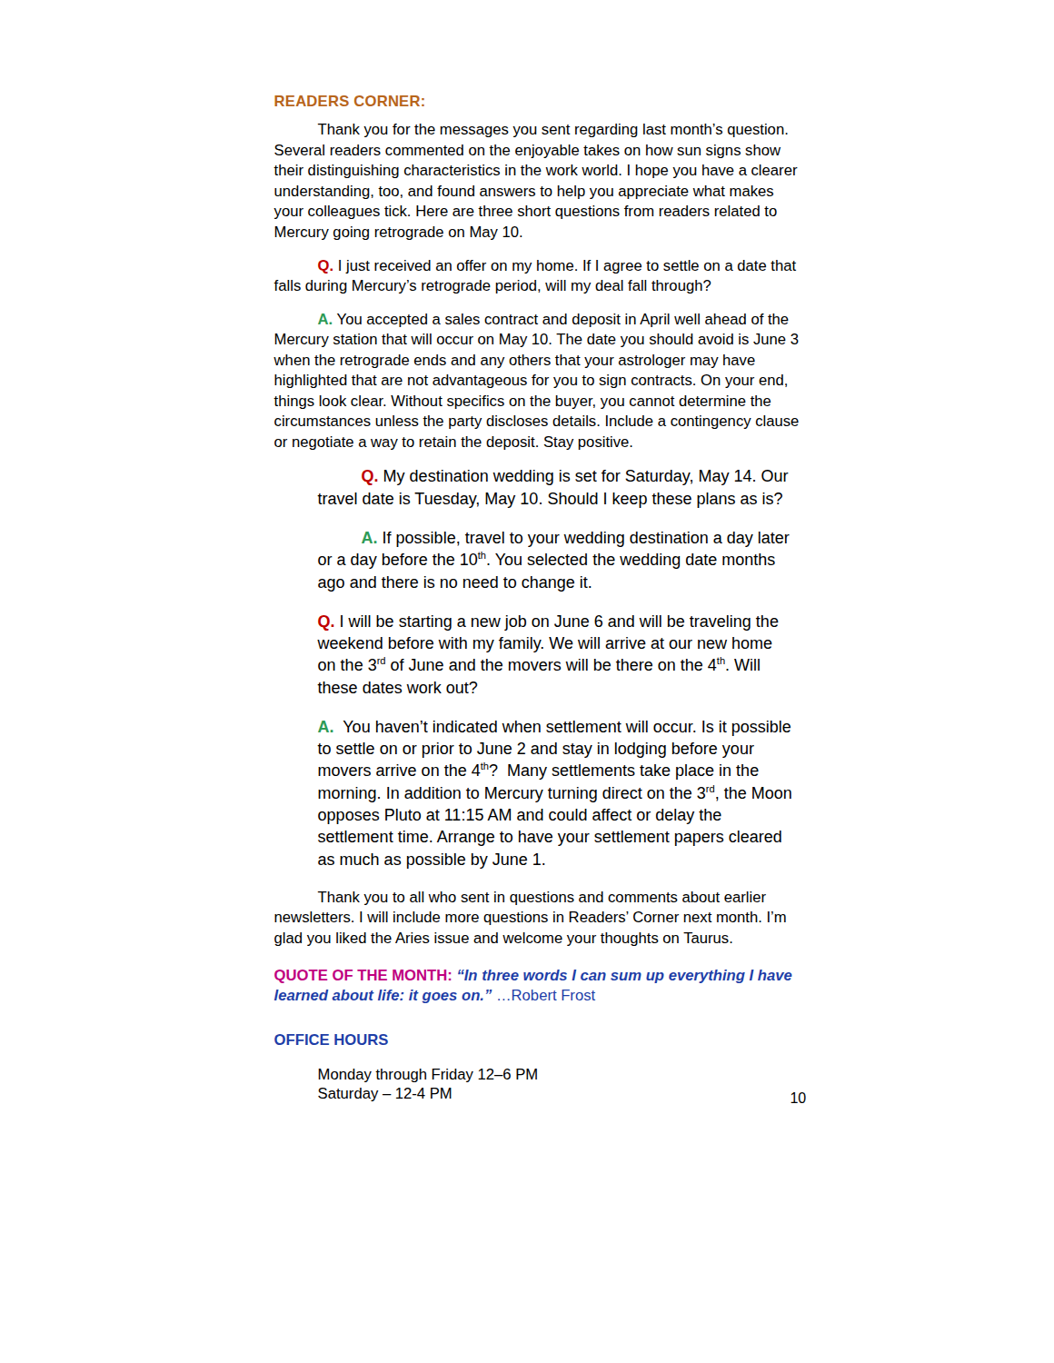READERS CORNER:
Thank you for the messages you sent regarding last month’s question. Several readers commented on the enjoyable takes on how sun signs show their distinguishing characteristics in the work world. I hope you have a clearer understanding, too, and found answers to help you appreciate what makes your colleagues tick. Here are three short questions from readers related to Mercury going retrograde on May 10.
Q. I just received an offer on my home. If I agree to settle on a date that falls during Mercury’s retrograde period, will my deal fall through?
A. You accepted a sales contract and deposit in April well ahead of the Mercury station that will occur on May 10. The date you should avoid is June 3 when the retrograde ends and any others that your astrologer may have highlighted that are not advantageous for you to sign contracts. On your end, things look clear. Without specifics on the buyer, you cannot determine the circumstances unless the party discloses details. Include a contingency clause or negotiate a way to retain the deposit. Stay positive.
Q. My destination wedding is set for Saturday, May 14. Our travel date is Tuesday, May 10. Should I keep these plans as is?
A. If possible, travel to your wedding destination a day later or a day before the 10th. You selected the wedding date months ago and there is no need to change it.
Q. I will be starting a new job on June 6 and will be traveling the weekend before with my family. We will arrive at our new home on the 3rd of June and the movers will be there on the 4th. Will these dates work out?
A. You haven’t indicated when settlement will occur. Is it possible to settle on or prior to June 2 and stay in lodging before your movers arrive on the 4th? Many settlements take place in the morning. In addition to Mercury turning direct on the 3rd, the Moon opposes Pluto at 11:15 AM and could affect or delay the settlement time. Arrange to have your settlement papers cleared as much as possible by June 1.
Thank you to all who sent in questions and comments about earlier newsletters. I will include more questions in Readers’ Corner next month. I’m glad you liked the Aries issue and welcome your thoughts on Taurus.
QUOTE OF THE MONTH: “In three words I can sum up everything I have learned about life: it goes on.” …Robert Frost
OFFICE HOURS
Monday through Friday 12–6 PM
Saturday – 12-4 PM
10